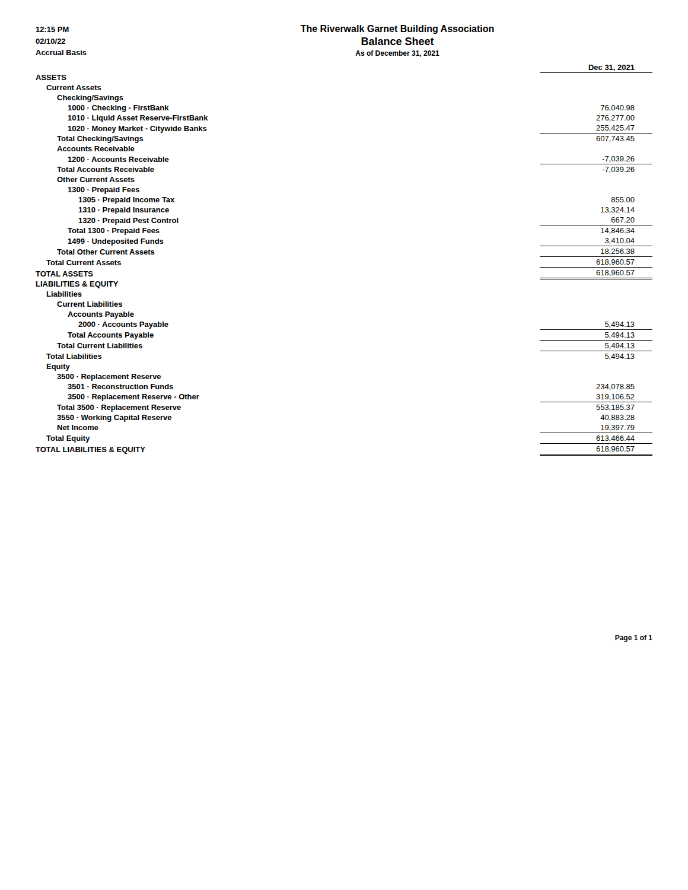12:15 PM
02/10/22
Accrual Basis
The Riverwalk Garnet Building Association
Balance Sheet
As of December 31, 2021
| | Dec 31, 2021 |
| ASSETS | |
| Current Assets | |
| Checking/Savings | |
| 1000 · Checking - FirstBank | 76,040.98 |
| 1010 · Liquid Asset Reserve-FirstBank | 276,277.00 |
| 1020 · Money Market - Citywide Banks | 255,425.47 |
| Total Checking/Savings | 607,743.45 |
| Accounts Receivable | |
| 1200 · Accounts Receivable | -7,039.26 |
| Total Accounts Receivable | -7,039.26 |
| Other Current Assets | |
| 1300 · Prepaid Fees | |
| 1305 · Prepaid Income Tax | 855.00 |
| 1310 · Prepaid Insurance | 13,324.14 |
| 1320 · Prepaid Pest Control | 667.20 |
| Total 1300 · Prepaid Fees | 14,846.34 |
| 1499 · Undeposited Funds | 3,410.04 |
| Total Other Current Assets | 18,256.38 |
| Total Current Assets | 618,960.57 |
| TOTAL ASSETS | 618,960.57 |
| LIABILITIES & EQUITY | |
| Liabilities | |
| Current Liabilities | |
| Accounts Payable | |
| 2000 · Accounts Payable | 5,494.13 |
| Total Accounts Payable | 5,494.13 |
| Total Current Liabilities | 5,494.13 |
| Total Liabilities | 5,494.13 |
| Equity | |
| 3500 · Replacement Reserve | |
| 3501 · Reconstruction Funds | 234,078.85 |
| 3500 · Replacement Reserve - Other | 319,106.52 |
| Total 3500 · Replacement Reserve | 553,185.37 |
| 3550 · Working Capital Reserve | 40,883.28 |
| Net Income | 19,397.79 |
| Total Equity | 613,466.44 |
| TOTAL LIABILITIES & EQUITY | 618,960.57 |
Page 1 of 1